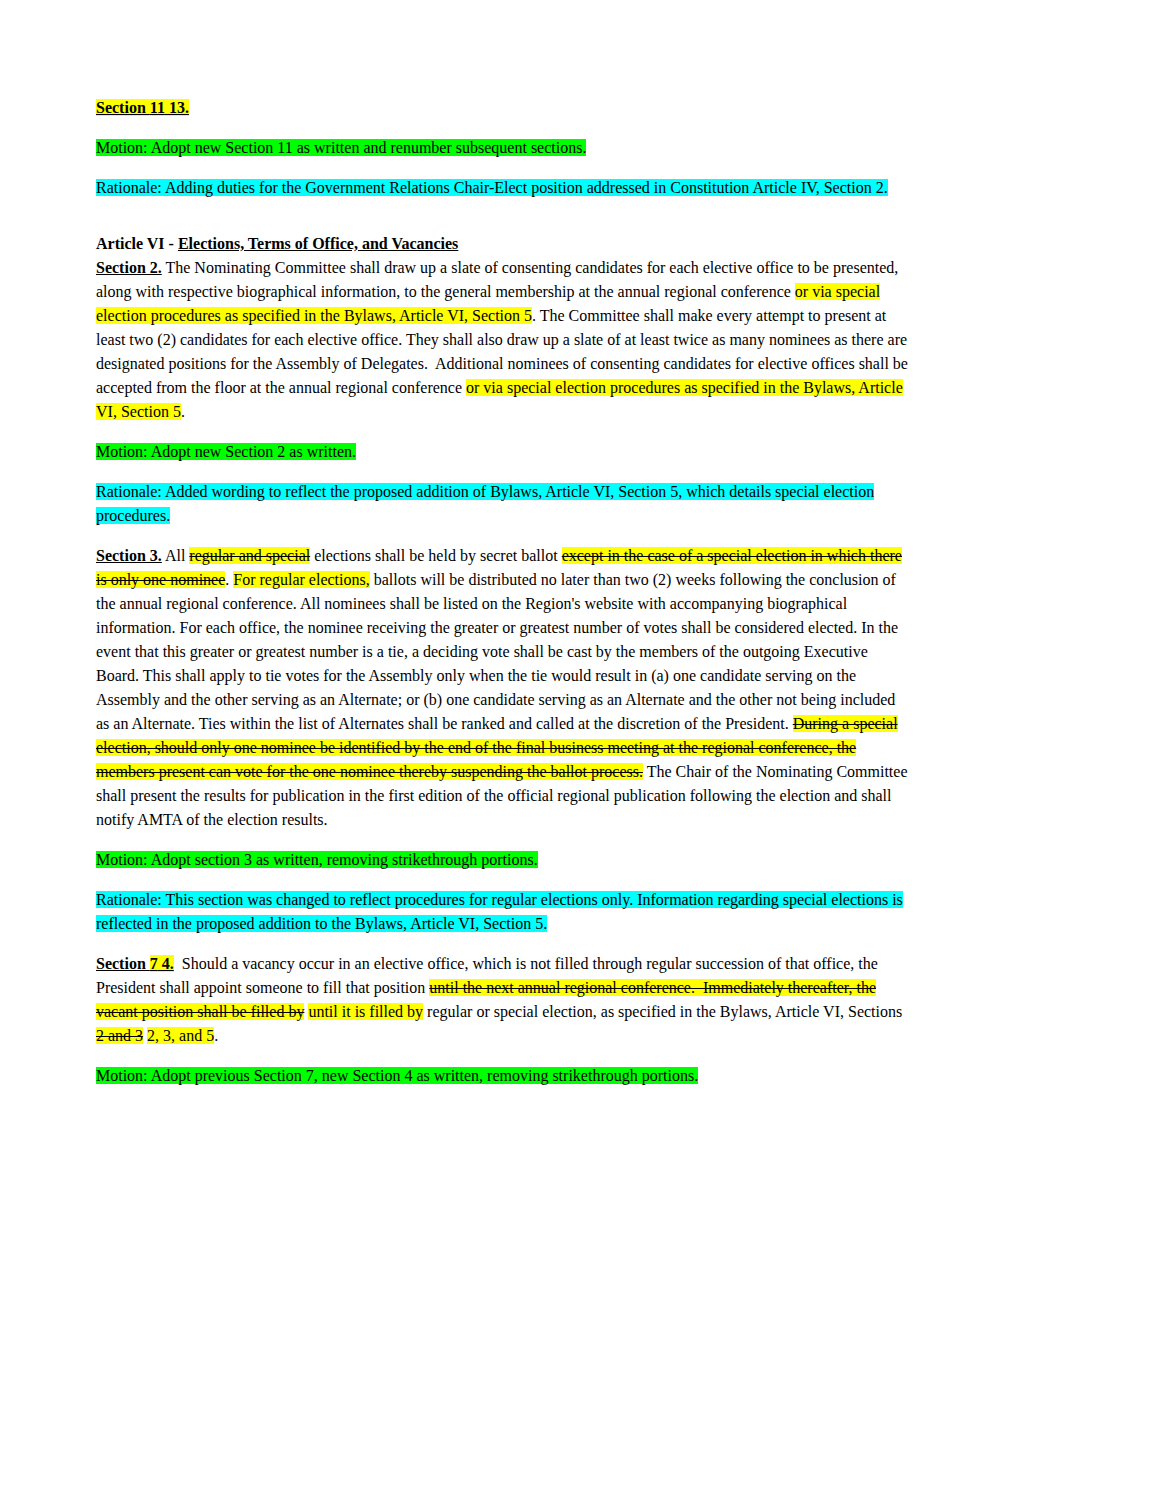Section 11 13.
Motion: Adopt new Section 11 as written and renumber subsequent sections.
Rationale: Adding duties for the Government Relations Chair-Elect position addressed in Constitution Article IV, Section 2.
Article VI - Elections, Terms of Office, and Vacancies
Section 2. The Nominating Committee shall draw up a slate of consenting candidates for each elective office to be presented, along with respective biographical information, to the general membership at the annual regional conference or via special election procedures as specified in the Bylaws, Article VI, Section 5. The Committee shall make every attempt to present at least two (2) candidates for each elective office. They shall also draw up a slate of at least twice as many nominees as there are designated positions for the Assembly of Delegates. Additional nominees of consenting candidates for elective offices shall be accepted from the floor at the annual regional conference or via special election procedures as specified in the Bylaws, Article VI, Section 5.
Motion: Adopt new Section 2 as written.
Rationale: Added wording to reflect the proposed addition of Bylaws, Article VI, Section 5, which details special election procedures.
Section 3. All regular and special elections shall be held by secret ballot except in the case of a special election in which there is only one nominee. For regular elections, ballots will be distributed no later than two (2) weeks following the conclusion of the annual regional conference. All nominees shall be listed on the Region's website with accompanying biographical information. For each office, the nominee receiving the greater or greatest number of votes shall be considered elected. In the event that this greater or greatest number is a tie, a deciding vote shall be cast by the members of the outgoing Executive Board. This shall apply to tie votes for the Assembly only when the tie would result in (a) one candidate serving on the Assembly and the other serving as an Alternate; or (b) one candidate serving as an Alternate and the other not being included as an Alternate. Ties within the list of Alternates shall be ranked and called at the discretion of the President. During a special election, should only one nominee be identified by the end of the final business meeting at the regional conference, the members present can vote for the one nominee thereby suspending the ballot process. The Chair of the Nominating Committee shall present the results for publication in the first edition of the official regional publication following the election and shall notify AMTA of the election results.
Motion: Adopt section 3 as written, removing strikethrough portions.
Rationale: This section was changed to reflect procedures for regular elections only. Information regarding special elections is reflected in the proposed addition to the Bylaws, Article VI, Section 5.
Section 7 4. Should a vacancy occur in an elective office, which is not filled through regular succession of that office, the President shall appoint someone to fill that position until the next annual regional conference. Immediately thereafter, the vacant position shall be filled by until it is filled by regular or special election, as specified in the Bylaws, Article VI, Sections 2 and 3 2, 3, and 5.
Motion: Adopt previous Section 7, new Section 4 as written, removing strikethrough portions.